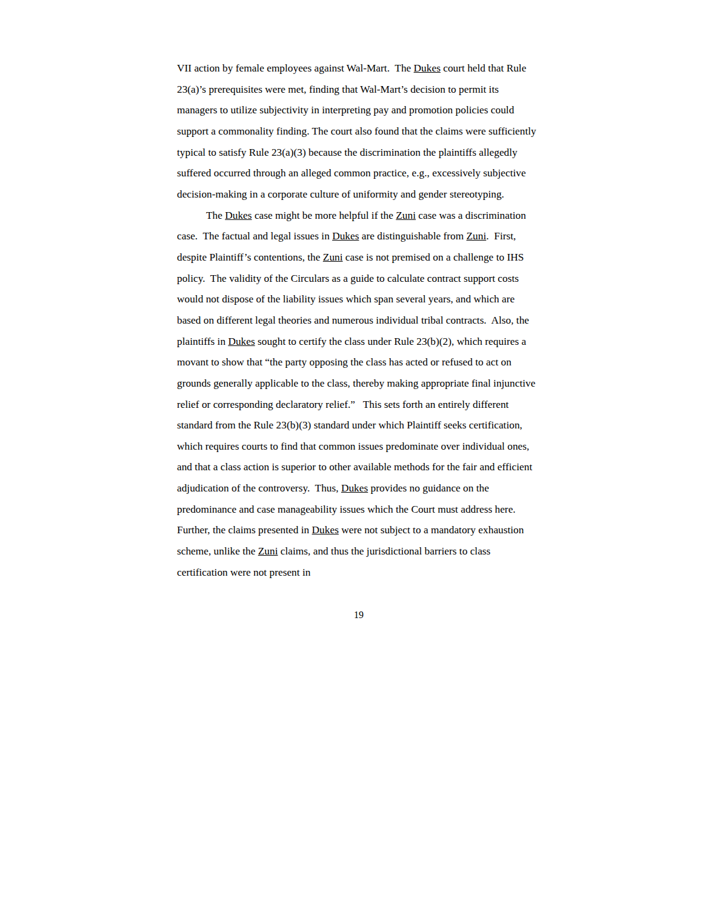VII action by female employees against Wal-Mart. The Dukes court held that Rule 23(a)’s prerequisites were met, finding that Wal-Mart’s decision to permit its managers to utilize subjectivity in interpreting pay and promotion policies could support a commonality finding. The court also found that the claims were sufficiently typical to satisfy Rule 23(a)(3) because the discrimination the plaintiffs allegedly suffered occurred through an alleged common practice, e.g., excessively subjective decision-making in a corporate culture of uniformity and gender stereotyping.
The Dukes case might be more helpful if the Zuni case was a discrimination case. The factual and legal issues in Dukes are distinguishable from Zuni. First, despite Plaintiff’s contentions, the Zuni case is not premised on a challenge to IHS policy. The validity of the Circulars as a guide to calculate contract support costs would not dispose of the liability issues which span several years, and which are based on different legal theories and numerous individual tribal contracts. Also, the plaintiffs in Dukes sought to certify the class under Rule 23(b)(2), which requires a movant to show that “the party opposing the class has acted or refused to act on grounds generally applicable to the class, thereby making appropriate final injunctive relief or corresponding declaratory relief.” This sets forth an entirely different standard from the Rule 23(b)(3) standard under which Plaintiff seeks certification, which requires courts to find that common issues predominate over individual ones, and that a class action is superior to other available methods for the fair and efficient adjudication of the controversy. Thus, Dukes provides no guidance on the predominance and case manageability issues which the Court must address here. Further, the claims presented in Dukes were not subject to a mandatory exhaustion scheme, unlike the Zuni claims, and thus the jurisdictional barriers to class certification were not present in
19